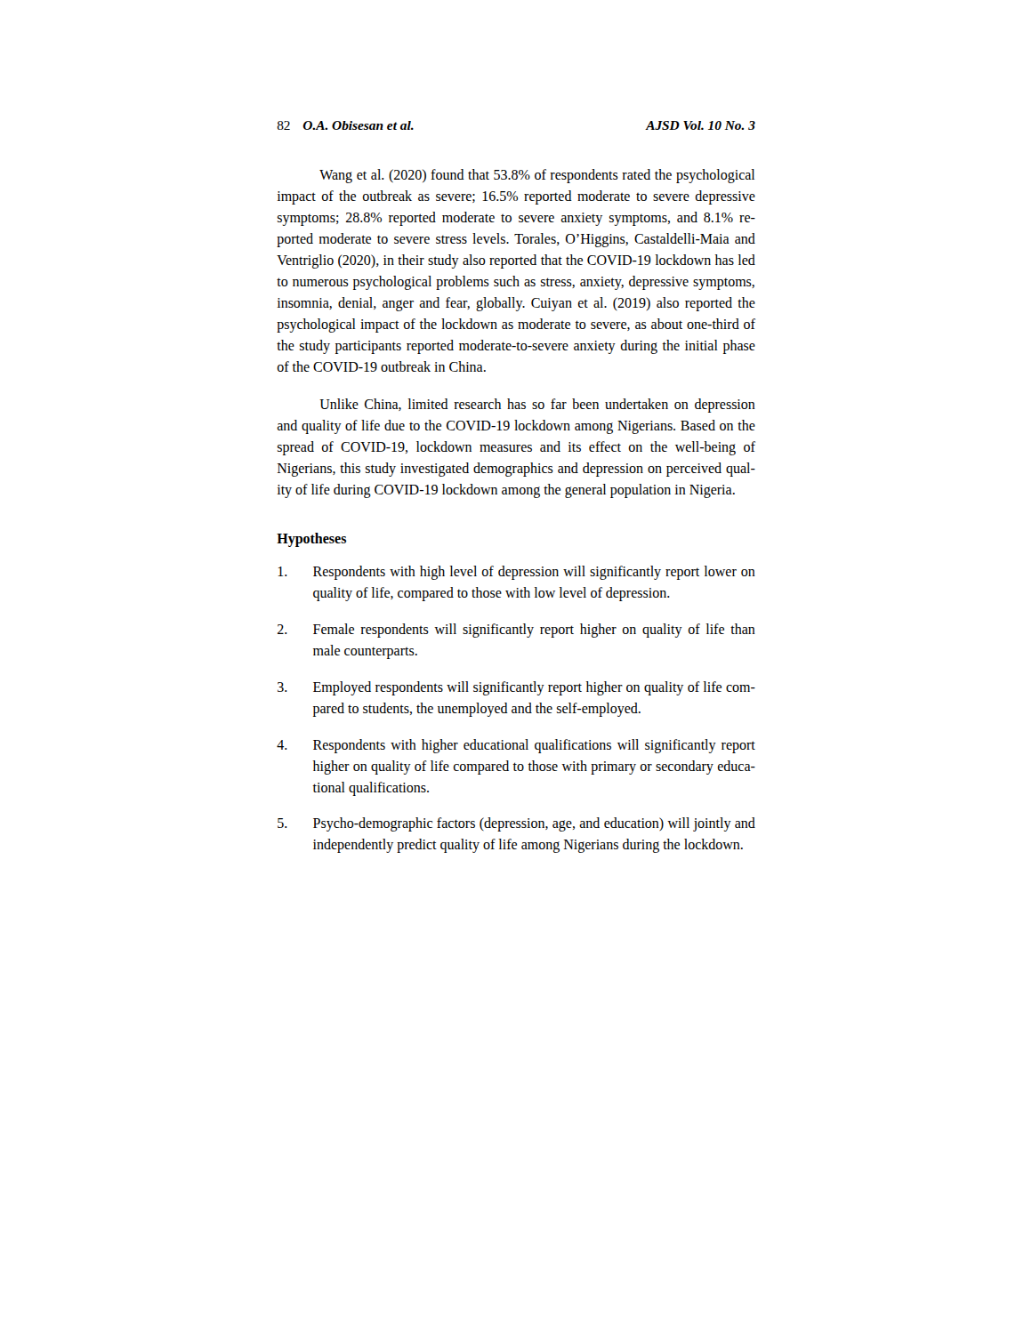82 O.A. Obisesan et al. AJSD Vol. 10 No. 3
Wang et al. (2020) found that 53.8% of respondents rated the psychological impact of the outbreak as severe; 16.5% reported moderate to severe depressive symptoms; 28.8% reported moderate to severe anxiety symptoms, and 8.1% reported moderate to severe stress levels. Torales, O’Higgins, Castaldelli-Maia and Ventriglio (2020), in their study also reported that the COVID-19 lockdown has led to numerous psychological problems such as stress, anxiety, depressive symptoms, insomnia, denial, anger and fear, globally. Cuiyan et al. (2019) also reported the psychological impact of the lockdown as moderate to severe, as about one-third of the study participants reported moderate-to-severe anxiety during the initial phase of the COVID-19 outbreak in China.
Unlike China, limited research has so far been undertaken on depression and quality of life due to the COVID-19 lockdown among Nigerians. Based on the spread of COVID-19, lockdown measures and its effect on the well-being of Nigerians, this study investigated demographics and depression on perceived quality of life during COVID-19 lockdown among the general population in Nigeria.
Hypotheses
Respondents with high level of depression will significantly report lower on quality of life, compared to those with low level of depression.
Female respondents will significantly report higher on quality of life than male counterparts.
Employed respondents will significantly report higher on quality of life compared to students, the unemployed and the self-employed.
Respondents with higher educational qualifications will significantly report higher on quality of life compared to those with primary or secondary educational qualifications.
Psycho-demographic factors (depression, age, and education) will jointly and independently predict quality of life among Nigerians during the lockdown.